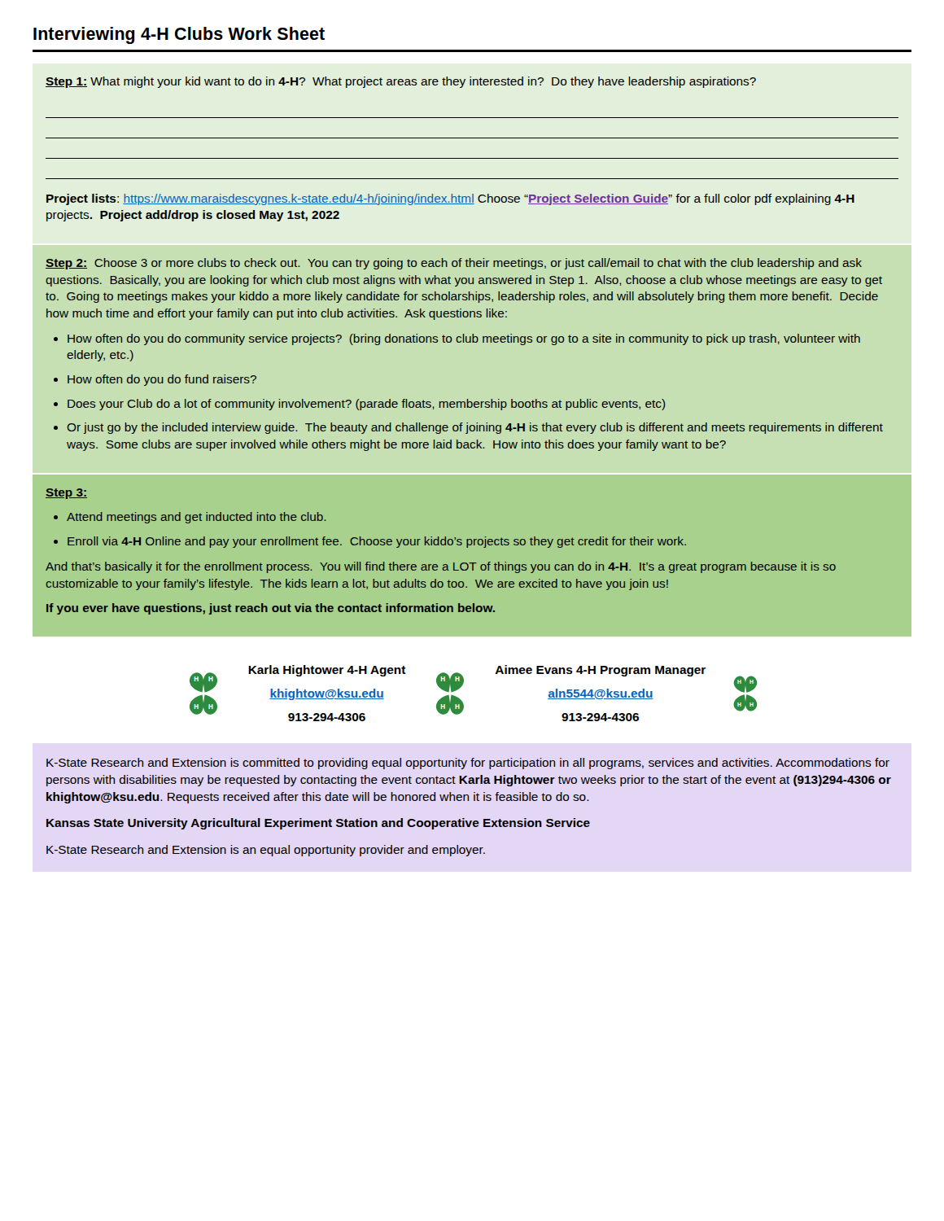Interviewing 4-H Clubs Work Sheet
Step 1: What might your kid want to do in 4-H? What project areas are they interested in? Do they have leadership aspirations?
Project lists: https://www.maraisdescygnes.k-state.edu/4-h/joining/index.html Choose “Project Selection Guide” for a full color pdf explaining 4-H projects. Project add/drop is closed May 1st, 2022
Step 2: Choose 3 or more clubs to check out. You can try going to each of their meetings, or just call/email to chat with the club leadership and ask questions. Basically, you are looking for which club most aligns with what you answered in Step 1. Also, choose a club whose meetings are easy to get to. Going to meetings makes your kiddo a more likely candidate for scholarships, leadership roles, and will absolutely bring them more benefit. Decide how much time and effort your family can put into club activities. Ask questions like:
How often do you do community service projects? (bring donations to club meetings or go to a site in community to pick up trash, volunteer with elderly, etc.)
How often do you do fund raisers?
Does your Club do a lot of community involvement? (parade floats, membership booths at public events, etc)
Or just go by the included interview guide. The beauty and challenge of joining 4-H is that every club is different and meets requirements in different ways. Some clubs are super involved while others might be more laid back. How into this does your family want to be?
Step 3:
Attend meetings and get inducted into the club.
Enroll via 4-H Online and pay your enrollment fee. Choose your kiddo’s projects so they get credit for their work.
And that’s basically it for the enrollment process. You will find there are a LOT of things you can do in 4-H. It’s a great program because it is so customizable to your family’s lifestyle. The kids learn a lot, but adults do too. We are excited to have you join us!
If you ever have questions, just reach out via the contact information below.
H H H H
Karla Hightower 4-H Agent
khightow@ksu.edu
913-294-4306
H H H H
Aimee Evans 4-H Program Manager
aln5544@ksu.edu
913-294-4306
H H H H
K-State Research and Extension is committed to providing equal opportunity for participation in all programs, services and activities. Accommodations for persons with disabilities may be requested by contacting the event contact Karla Hightower two weeks prior to the start of the event at (913)294-4306 or khightow@ksu.edu. Requests received after this date will be honored when it is feasible to do so.
Kansas State University Agricultural Experiment Station and Cooperative Extension Service
K-State Research and Extension is an equal opportunity provider and employer.